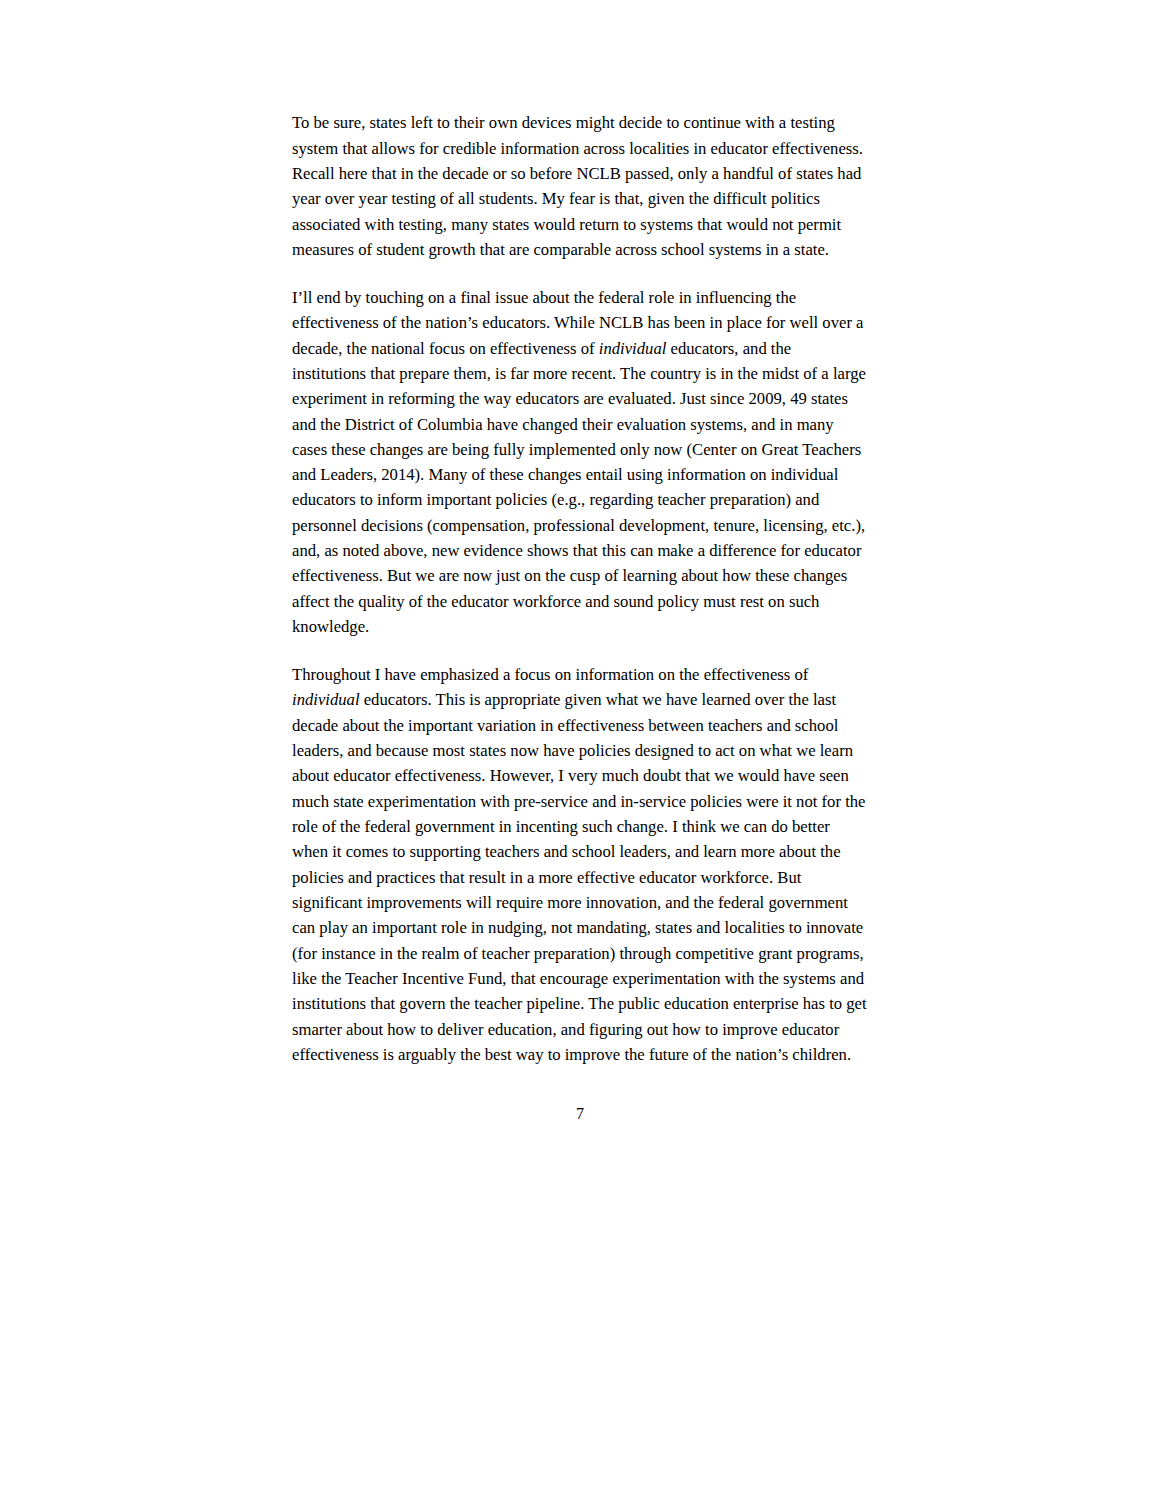To be sure, states left to their own devices might decide to continue with a testing system that allows for credible information across localities in educator effectiveness. Recall here that in the decade or so before NCLB passed, only a handful of states had year over year testing of all students. My fear is that, given the difficult politics associated with testing, many states would return to systems that would not permit measures of student growth that are comparable across school systems in a state.
I’ll end by touching on a final issue about the federal role in influencing the effectiveness of the nation’s educators. While NCLB has been in place for well over a decade, the national focus on effectiveness of individual educators, and the institutions that prepare them, is far more recent. The country is in the midst of a large experiment in reforming the way educators are evaluated. Just since 2009, 49 states and the District of Columbia have changed their evaluation systems, and in many cases these changes are being fully implemented only now (Center on Great Teachers and Leaders, 2014). Many of these changes entail using information on individual educators to inform important policies (e.g., regarding teacher preparation) and personnel decisions (compensation, professional development, tenure, licensing, etc.), and, as noted above, new evidence shows that this can make a difference for educator effectiveness. But we are now just on the cusp of learning about how these changes affect the quality of the educator workforce and sound policy must rest on such knowledge.
Throughout I have emphasized a focus on information on the effectiveness of individual educators. This is appropriate given what we have learned over the last decade about the important variation in effectiveness between teachers and school leaders, and because most states now have policies designed to act on what we learn about educator effectiveness. However, I very much doubt that we would have seen much state experimentation with pre-service and in-service policies were it not for the role of the federal government in incenting such change. I think we can do better when it comes to supporting teachers and school leaders, and learn more about the policies and practices that result in a more effective educator workforce. But significant improvements will require more innovation, and the federal government can play an important role in nudging, not mandating, states and localities to innovate (for instance in the realm of teacher preparation) through competitive grant programs, like the Teacher Incentive Fund, that encourage experimentation with the systems and institutions that govern the teacher pipeline. The public education enterprise has to get smarter about how to deliver education, and figuring out how to improve educator effectiveness is arguably the best way to improve the future of the nation’s children.
7